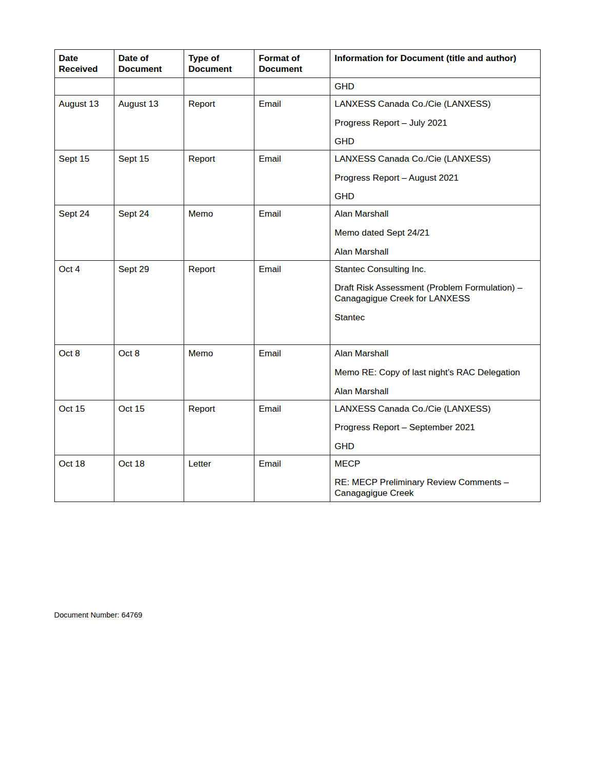| Date Received | Date of Document | Type of Document | Format of Document | Information for Document (title and author) |
| --- | --- | --- | --- | --- |
| | | | | GHD |
| August 13 | August 13 | Report | Email | LANXESS Canada Co./Cie (LANXESS) Progress Report – July 2021 GHD |
| Sept 15 | Sept 15 | Report | Email | LANXESS Canada Co./Cie (LANXESS) Progress Report – August 2021 GHD |
| Sept 24 | Sept 24 | Memo | Email | Alan Marshall Memo dated Sept 24/21 Alan Marshall |
| Oct 4 | Sept 29 | Report | Email | Stantec Consulting Inc. Draft Risk Assessment (Problem Formulation) – Canagagigue Creek for LANXESS Stantec |
| Oct 8 | Oct 8 | Memo | Email | Alan Marshall Memo RE: Copy of last night's RAC Delegation Alan Marshall |
| Oct 15 | Oct 15 | Report | Email | LANXESS Canada Co./Cie (LANXESS) Progress Report – September 2021 GHD |
| Oct 18 | Oct 18 | Letter | Email | MECP RE: MECP Preliminary Review Comments – Canagagigue Creek |
Document Number: 64769